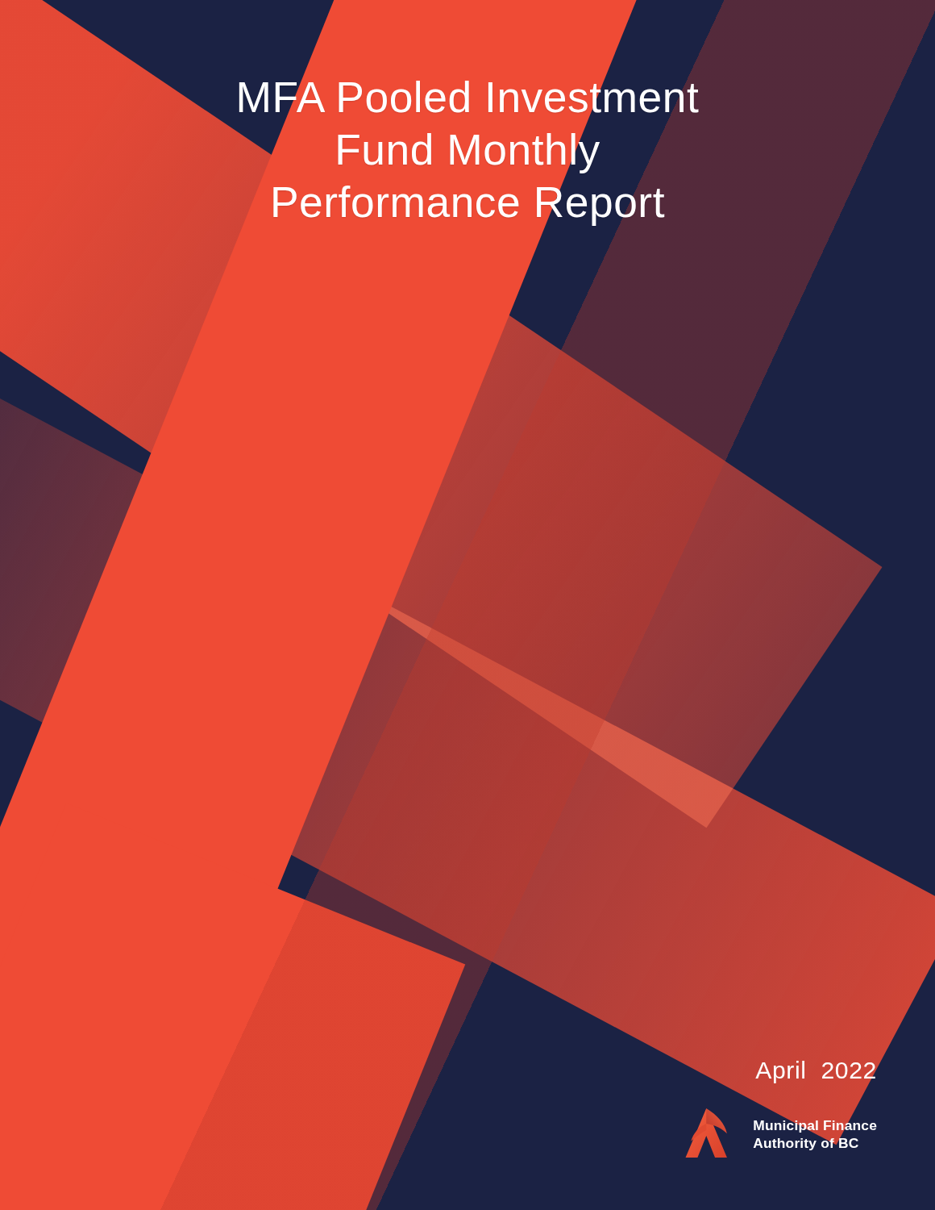MFA Pooled Investment Fund Monthly Performance Report
April 2022
Municipal Finance Authority of BC logo
Municipal Finance
Authority of BC